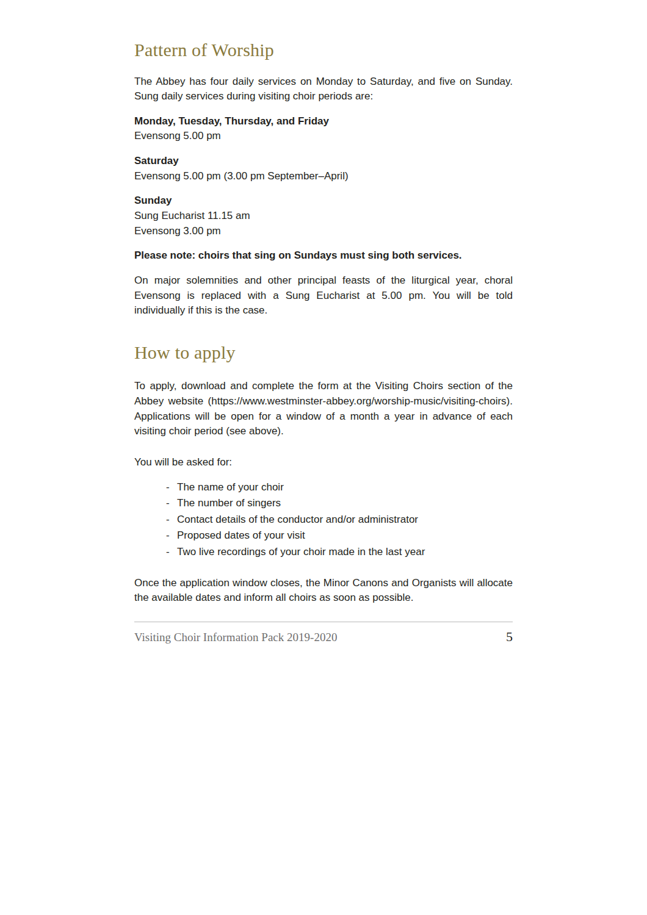Pattern of Worship
The Abbey has four daily services on Monday to Saturday, and five on Sunday. Sung daily services during visiting choir periods are:
Monday, Tuesday, Thursday, and Friday
Evensong 5.00 pm
Saturday
Evensong 5.00 pm (3.00 pm September–April)
Sunday
Sung Eucharist 11.15 am
Evensong 3.00 pm
Please note: choirs that sing on Sundays must sing both services.
On major solemnities and other principal feasts of the liturgical year, choral Evensong is replaced with a Sung Eucharist at 5.00 pm. You will be told individually if this is the case.
How to apply
To apply, download and complete the form at the Visiting Choirs section of the Abbey website (https://www.westminster-abbey.org/worship-music/visiting-choirs). Applications will be open for a window of a month a year in advance of each visiting choir period (see above).
You will be asked for:
The name of your choir
The number of singers
Contact details of the conductor and/or administrator
Proposed dates of your visit
Two live recordings of your choir made in the last year
Once the application window closes, the Minor Canons and Organists will allocate the available dates and inform all choirs as soon as possible.
Visiting Choir Information Pack 2019-2020 5